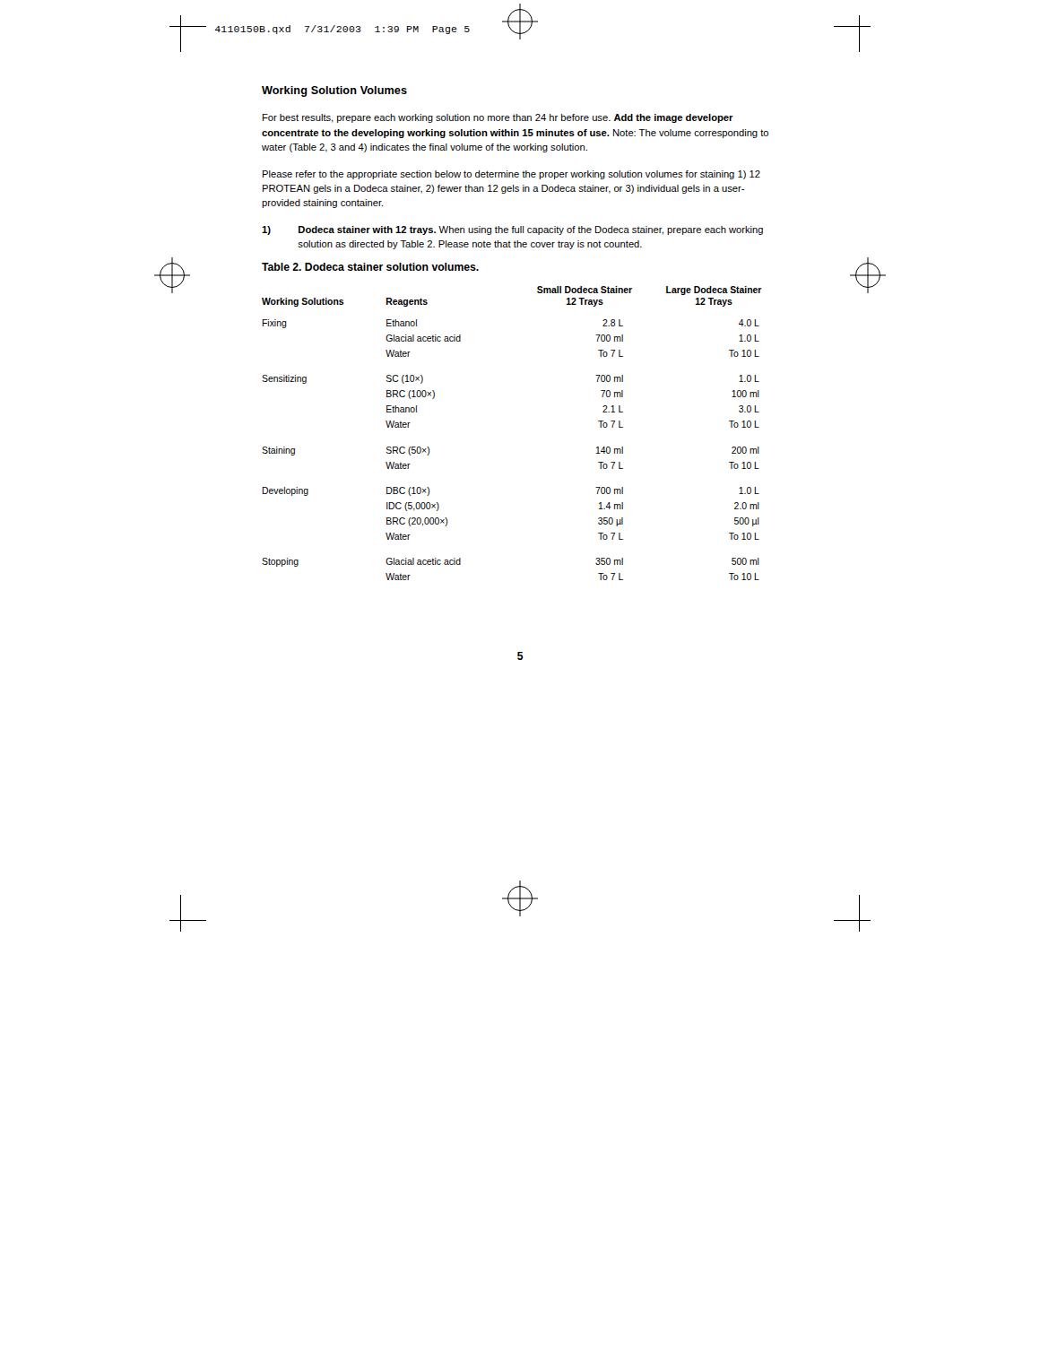4110150B.qxd 7/31/2003 1:39 PM Page 5
Working Solution Volumes
For best results, prepare each working solution no more than 24 hr before use. Add the image developer concentrate to the developing working solution within 15 minutes of use. Note: The volume corresponding to water (Table 2, 3 and 4) indicates the final volume of the working solution.
Please refer to the appropriate section below to determine the proper working solution volumes for staining 1) 12 PROTEAN gels in a Dodeca stainer, 2) fewer than 12 gels in a Dodeca stainer, or 3) individual gels in a user-provided staining container.
1) Dodeca stainer with 12 trays. When using the full capacity of the Dodeca stainer, prepare each working solution as directed by Table 2. Please note that the cover tray is not counted.
Table 2. Dodeca stainer solution volumes.
| Working Solutions | Reagents | Small Dodeca Stainer 12 Trays | Large Dodeca Stainer 12 Trays |
| --- | --- | --- | --- |
| Fixing | Ethanol | 2.8 L | 4.0 L |
| | Glacial acetic acid | 700 ml | 1.0 L |
| | Water | To 7 L | To 10 L |
| Sensitizing | SC (10×) | 700 ml | 1.0 L |
| | BRC (100×) | 70 ml | 100 ml |
| | Ethanol | 2.1 L | 3.0 L |
| | Water | To 7 L | To 10 L |
| Staining | SRC (50×) | 140 ml | 200 ml |
| | Water | To 7 L | To 10 L |
| Developing | DBC (10×) | 700 ml | 1.0 L |
| | IDC (5,000×) | 1.4 ml | 2.0 ml |
| | BRC (20,000×) | 350 µl | 500 µl |
| | Water | To 7 L | To 10 L |
| Stopping | Glacial acetic acid | 350 ml | 500 ml |
| | Water | To 7 L | To 10 L |
5